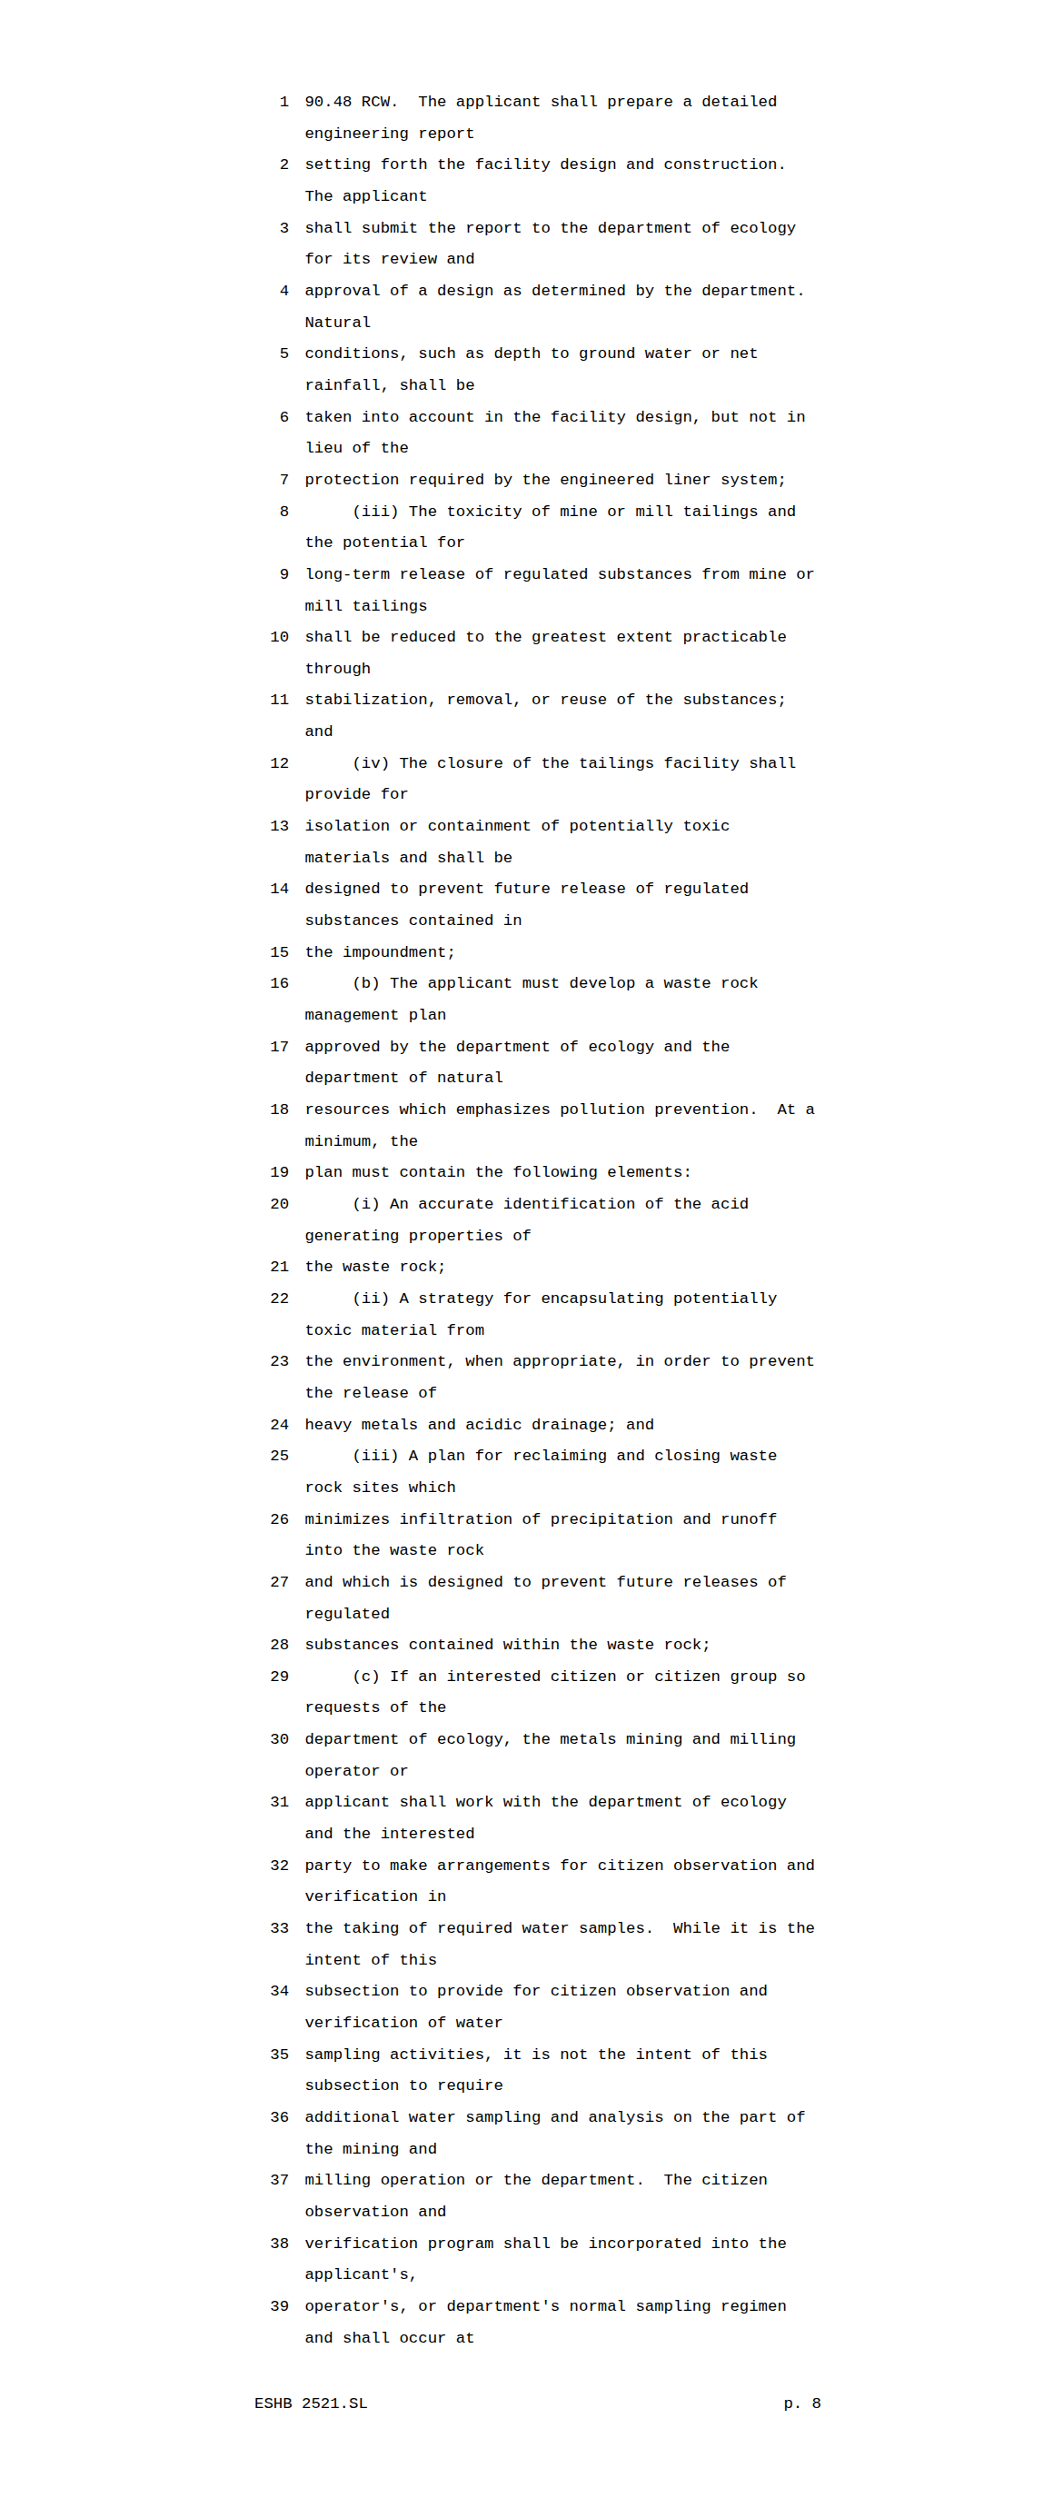90.48 RCW. The applicant shall prepare a detailed engineering report
setting forth the facility design and construction. The applicant
shall submit the report to the department of ecology for its review and
approval of a design as determined by the department. Natural
conditions, such as depth to ground water or net rainfall, shall be
taken into account in the facility design, but not in lieu of the
protection required by the engineered liner system;
(iii) The toxicity of mine or mill tailings and the potential for
long-term release of regulated substances from mine or mill tailings
shall be reduced to the greatest extent practicable through
stabilization, removal, or reuse of the substances; and
(iv) The closure of the tailings facility shall provide for
isolation or containment of potentially toxic materials and shall be
designed to prevent future release of regulated substances contained in
the impoundment;
(b) The applicant must develop a waste rock management plan
approved by the department of ecology and the department of natural
resources which emphasizes pollution prevention. At a minimum, the
plan must contain the following elements:
(i) An accurate identification of the acid generating properties of
the waste rock;
(ii) A strategy for encapsulating potentially toxic material from
the environment, when appropriate, in order to prevent the release of
heavy metals and acidic drainage; and
(iii) A plan for reclaiming and closing waste rock sites which
minimizes infiltration of precipitation and runoff into the waste rock
and which is designed to prevent future releases of regulated
substances contained within the waste rock;
(c) If an interested citizen or citizen group so requests of the
department of ecology, the metals mining and milling operator or
applicant shall work with the department of ecology and the interested
party to make arrangements for citizen observation and verification in
the taking of required water samples. While it is the intent of this
subsection to provide for citizen observation and verification of water
sampling activities, it is not the intent of this subsection to require
additional water sampling and analysis on the part of the mining and
milling operation or the department. The citizen observation and
verification program shall be incorporated into the applicant's,
operator's, or department's normal sampling regimen and shall occur at
ESHB 2521.SL p. 8